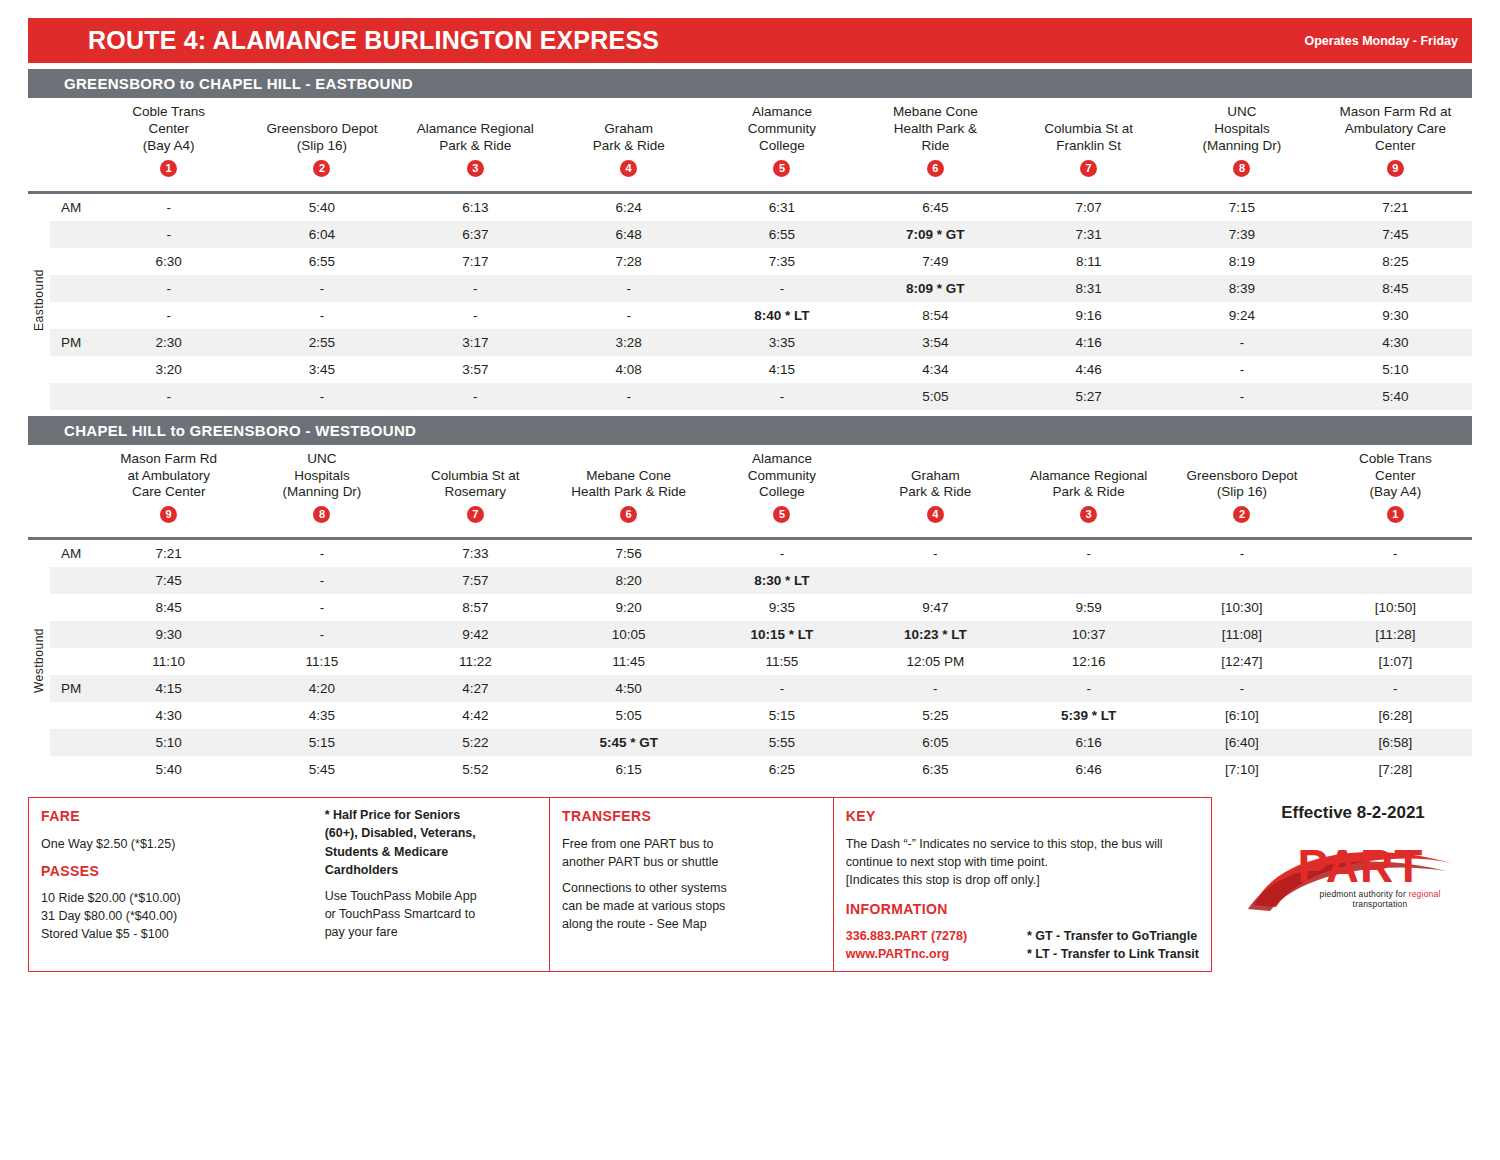ROUTE 4: ALAMANCE BURLINGTON EXPRESS
Operates Monday - Friday
GREENSBORO to CHAPEL HILL - EASTBOUND
| | | Coble Trans Center (Bay A4) 1 | Greensboro Depot (Slip 16) 2 | Alamance Regional Park & Ride 3 | Graham Park & Ride 4 | Alamance Community College 5 | Mebane Cone Health Park & Ride 6 | Columbia St at Franklin St 7 | UNC Hospitals (Manning Dr) 8 | Mason Farm Rd at Ambulatory Care Center 9 |
| --- | --- | --- | --- | --- | --- | --- | --- | --- | --- | --- |
| Eastbound | AM | - | 5:40 | 6:13 | 6:24 | 6:31 | 6:45 | 7:07 | 7:15 | 7:21 |
| | - | 6:04 | 6:37 | 6:48 | 6:55 | 7:09 * GT | 7:31 | 7:39 | 7:45 |
| | 6:30 | 6:55 | 7:17 | 7:28 | 7:35 | 7:49 | 8:11 | 8:19 | 8:25 |
| | - | - | - | - | - | 8:09 * GT | 8:31 | 8:39 | 8:45 |
| | - | - | - | - | 8:40 * LT | 8:54 | 9:16 | 9:24 | 9:30 |
| PM | 2:30 | 2:55 | 3:17 | 3:28 | 3:35 | 3:54 | 4:16 | - | 4:30 |
| | 3:20 | 3:45 | 3:57 | 4:08 | 4:15 | 4:34 | 4:46 | - | 5:10 |
| | - | - | - | - | - | 5:05 | 5:27 | - | 5:40 |
CHAPEL HILL to GREENSBORO - WESTBOUND
| | | Mason Farm Rd at Ambulatory Care Center 9 | UNC Hospitals (Manning Dr) 8 | Columbia St at Rosemary 7 | Mebane Cone Health Park & Ride 6 | Alamance Community College 5 | Graham Park & Ride 4 | Alamance Regional Park & Ride 3 | Greensboro Depot (Slip 16) 2 | Coble Trans Center (Bay A4) 1 |
| --- | --- | --- | --- | --- | --- | --- | --- | --- | --- | --- |
| Westbound | AM | 7:21 | - | 7:33 | 7:56 | - | - | - | - | - |
| | 7:45 | - | 7:57 | 8:20 | 8:30 * LT | | | | |
| | 8:45 | - | 8:57 | 9:20 | 9:35 | 9:47 | 9:59 | [10:30] | [10:50] |
| | 9:30 | - | 9:42 | 10:05 | 10:15 * LT | 10:23 * LT | 10:37 | [11:08] | [11:28] |
| | 11:10 | 11:15 | 11:22 | 11:45 | 11:55 | 12:05 PM | 12:16 | [12:47] | [1:07] |
| PM | 4:15 | 4:20 | 4:27 | 4:50 | - | - | - | - | - |
| | 4:30 | 4:35 | 4:42 | 5:05 | 5:15 | 5:25 | 5:39 * LT | [6:10] | [6:28] |
| | 5:10 | 5:15 | 5:22 | 5:45 * GT | 5:55 | 6:05 | 6:16 | [6:40] | [6:58] |
| | 5:40 | 5:45 | 5:52 | 6:15 | 6:25 | 6:35 | 6:46 | [7:10] | [7:28] |
FARE
One Way $2.50 (*$1.25)
PASSES
10 Ride $20.00 (*$10.00)
31 Day $80.00 (*$40.00)
Stored Value $5 - $100
* Half Price for Seniors
(60+), Disabled, Veterans,
Students & Medicare
Cardholders
Use TouchPass Mobile App
or TouchPass Smartcard to
pay your fare
TRANSFERS
Free from one PART bus to
another PART bus or shuttle
Connections to other systems
can be made at various stops
along the route - See Map
KEY
The Dash “-” Indicates no service to this stop, the bus will
continue to next stop with time point.
[Indicates this stop is drop off only.]
INFORMATION
336.883.PART (7278)
www.PARTnc.org * GT - Transfer to GoTriangle
* LT - Transfer to Link Transit
Effective 8-2-2021
PART
piedmont authority for regional transportation